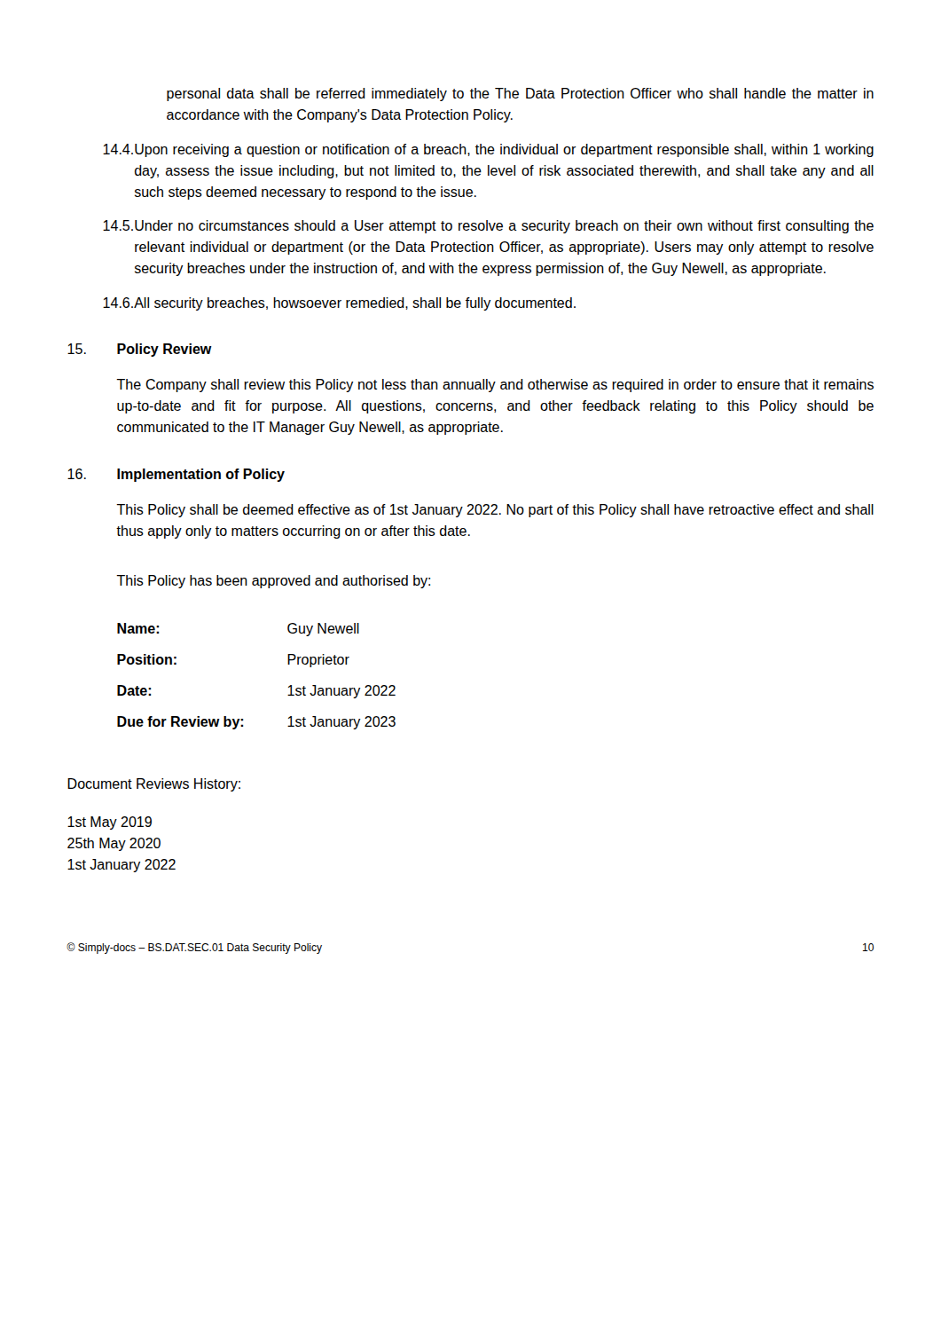personal data shall be referred immediately to the The Data Protection Officer who shall handle the matter in accordance with the Company's Data Protection Policy.
14.4.
Upon receiving a question or notification of a breach, the individual or department responsible shall, within 1 working day, assess the issue including, but not limited to, the level of risk associated therewith, and shall take any and all such steps deemed necessary to respond to the issue.
14.5.
Under no circumstances should a User attempt to resolve a security breach on their own without first consulting the relevant individual or department (or the Data Protection Officer, as appropriate). Users may only attempt to resolve security breaches under the instruction of, and with the express permission of, the Guy Newell, as appropriate.
14.6.
All security breaches, howsoever remedied, shall be fully documented.
15.
Policy Review
The Company shall review this Policy not less than annually and otherwise as required in order to ensure that it remains up-to-date and fit for purpose. All questions, concerns, and other feedback relating to this Policy should be communicated to the IT Manager Guy Newell, as appropriate.
16.
Implementation of Policy
This Policy shall be deemed effective as of 1st January 2022. No part of this Policy shall have retroactive effect and shall thus apply only to matters occurring on or after this date.
This Policy has been approved and authorised by:
| Name: | Guy Newell |
| Position: | Proprietor |
| Date: | 1st January 2022 |
| Due for Review by: | 1st January 2023 |
Document Reviews History:
1st May 2019
25th May 2020
1st January 2022
© Simply-docs – BS.DAT.SEC.01 Data Security Policy 10